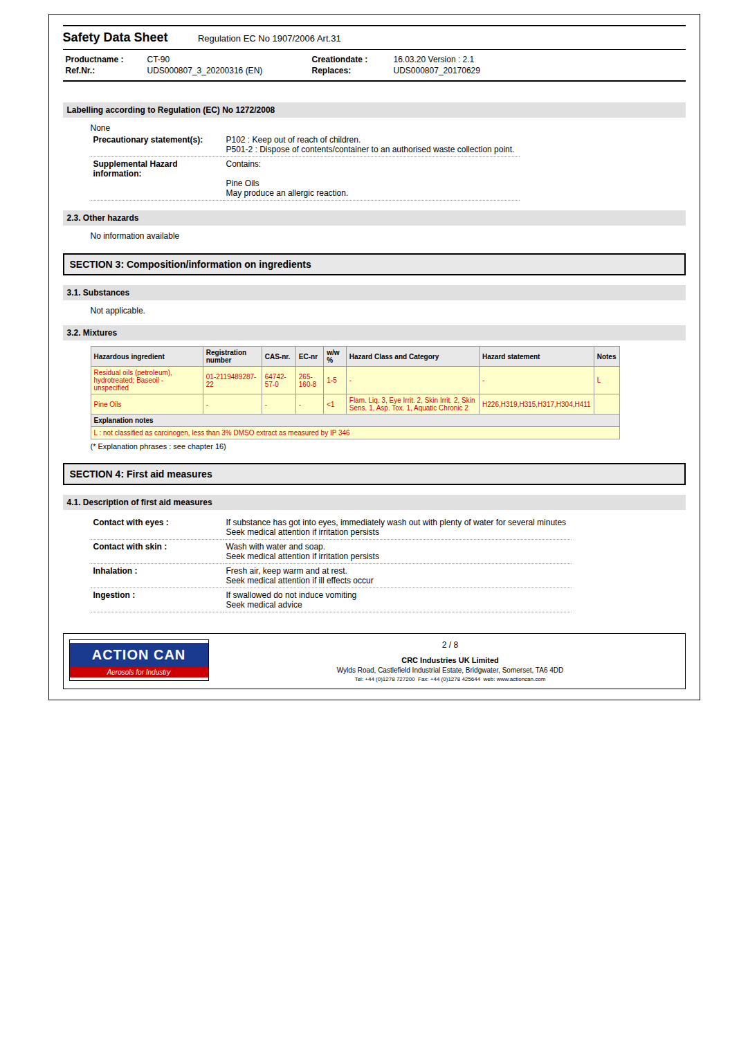Safety Data Sheet
Regulation EC No 1907/2006 Art.31
| Productname : | CT-90 | Creationdate : | 16.03.20 Version : 2.1 |
| Ref.Nr.: | UDS000807_3_20200316 (EN) | Replaces: | UDS000807_20170629 |
Labelling according to Regulation (EC) No 1272/2008
None
| Precautionary statement(s): | P102 : Keep out of reach of children. P501-2 : Dispose of contents/container to an authorised waste collection point. |
| Supplemental Hazard information: | Contains: Pine Oils May produce an allergic reaction. |
2.3. Other hazards
No information available
SECTION 3: Composition/information on ingredients
3.1. Substances
Not applicable.
3.2. Mixtures
| Hazardous ingredient | Registration number | CAS-nr. | EC-nr | w/w % | Hazard Class and Category | Hazard statement | Notes |
| --- | --- | --- | --- | --- | --- | --- | --- |
| Residual oils (petroleum), hydrotreated; Baseoil - unspecified | 01-2119489287-22 | 64742-57-0 | 265-160-8 | 1-5 | - | - | L |
| Pine Oils | - | - | - | <1 | Flam. Liq. 3, Eye Irrit. 2, Skin Irrit. 2, Skin Sens. 1, Asp. Tox. 1, Aquatic Chronic 2 | H226,H319,H315,H317,H304,H411 | |
| Explanation notes |
| L : not classified as carcinogen, less than 3% DMSO extract as measured by IP 346 |
(* Explanation phrases : see chapter 16)
SECTION 4: First aid measures
4.1. Description of first aid measures
| Contact with eyes : | If substance has got into eyes, immediately wash out with plenty of water for several minutes Seek medical attention if irritation persists |
| Contact with skin : | Wash with water and soap. Seek medical attention if irritation persists |
| Inhalation : | Fresh air, keep warm and at rest. Seek medical attention if ill effects occur |
| Ingestion : | If swallowed do not induce vomiting Seek medical advice |
ACTION CAN
Aerosols for Industry
2 / 8
CRC Industries UK Limited
Wylds Road, Castlefield Industrial Estate, Bridgwater, Somerset, TA6 4DD
Tel: +44 (0)1278 727200 Fax: +44 (0)1278 425644 web: www.actioncan.com